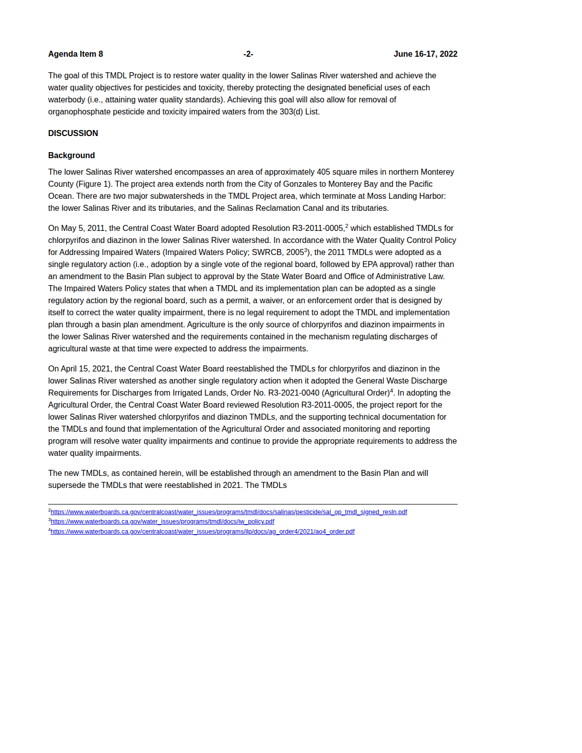Agenda Item 8 -2- June 16-17, 2022
The goal of this TMDL Project is to restore water quality in the lower Salinas River watershed and achieve the water quality objectives for pesticides and toxicity, thereby protecting the designated beneficial uses of each waterbody (i.e., attaining water quality standards). Achieving this goal will also allow for removal of organophosphate pesticide and toxicity impaired waters from the 303(d) List.
DISCUSSION
Background
The lower Salinas River watershed encompasses an area of approximately 405 square miles in northern Monterey County (Figure 1). The project area extends north from the City of Gonzales to Monterey Bay and the Pacific Ocean. There are two major subwatersheds in the TMDL Project area, which terminate at Moss Landing Harbor: the lower Salinas River and its tributaries, and the Salinas Reclamation Canal and its tributaries.
On May 5, 2011, the Central Coast Water Board adopted Resolution R3-2011-0005,2 which established TMDLs for chlorpyrifos and diazinon in the lower Salinas River watershed. In accordance with the Water Quality Control Policy for Addressing Impaired Waters (Impaired Waters Policy; SWRCB, 20053), the 2011 TMDLs were adopted as a single regulatory action (i.e., adoption by a single vote of the regional board, followed by EPA approval) rather than an amendment to the Basin Plan subject to approval by the State Water Board and Office of Administrative Law. The Impaired Waters Policy states that when a TMDL and its implementation plan can be adopted as a single regulatory action by the regional board, such as a permit, a waiver, or an enforcement order that is designed by itself to correct the water quality impairment, there is no legal requirement to adopt the TMDL and implementation plan through a basin plan amendment. Agriculture is the only source of chlorpyrifos and diazinon impairments in the lower Salinas River watershed and the requirements contained in the mechanism regulating discharges of agricultural waste at that time were expected to address the impairments.
On April 15, 2021, the Central Coast Water Board reestablished the TMDLs for chlorpyrifos and diazinon in the lower Salinas River watershed as another single regulatory action when it adopted the General Waste Discharge Requirements for Discharges from Irrigated Lands, Order No. R3-2021-0040 (Agricultural Order)4. In adopting the Agricultural Order, the Central Coast Water Board reviewed Resolution R3-2011-0005, the project report for the lower Salinas River watershed chlorpyrifos and diazinon TMDLs, and the supporting technical documentation for the TMDLs and found that implementation of the Agricultural Order and associated monitoring and reporting program will resolve water quality impairments and continue to provide the appropriate requirements to address the water quality impairments.
The new TMDLs, as contained herein, will be established through an amendment to the Basin Plan and will supersede the TMDLs that were reestablished in 2021. The TMDLs
2https://www.waterboards.ca.gov/centralcoast/water_issues/programs/tmdl/docs/salinas/pesticide/sal_op_tmdl_signed_resln.pdf
3https://www.waterboards.ca.gov/water_issues/programs/tmdl/docs/iw_policy.pdf
4https://www.waterboards.ca.gov/centralcoast/water_issues/programs/ilp/docs/ag_order4/2021/ao4_order.pdf